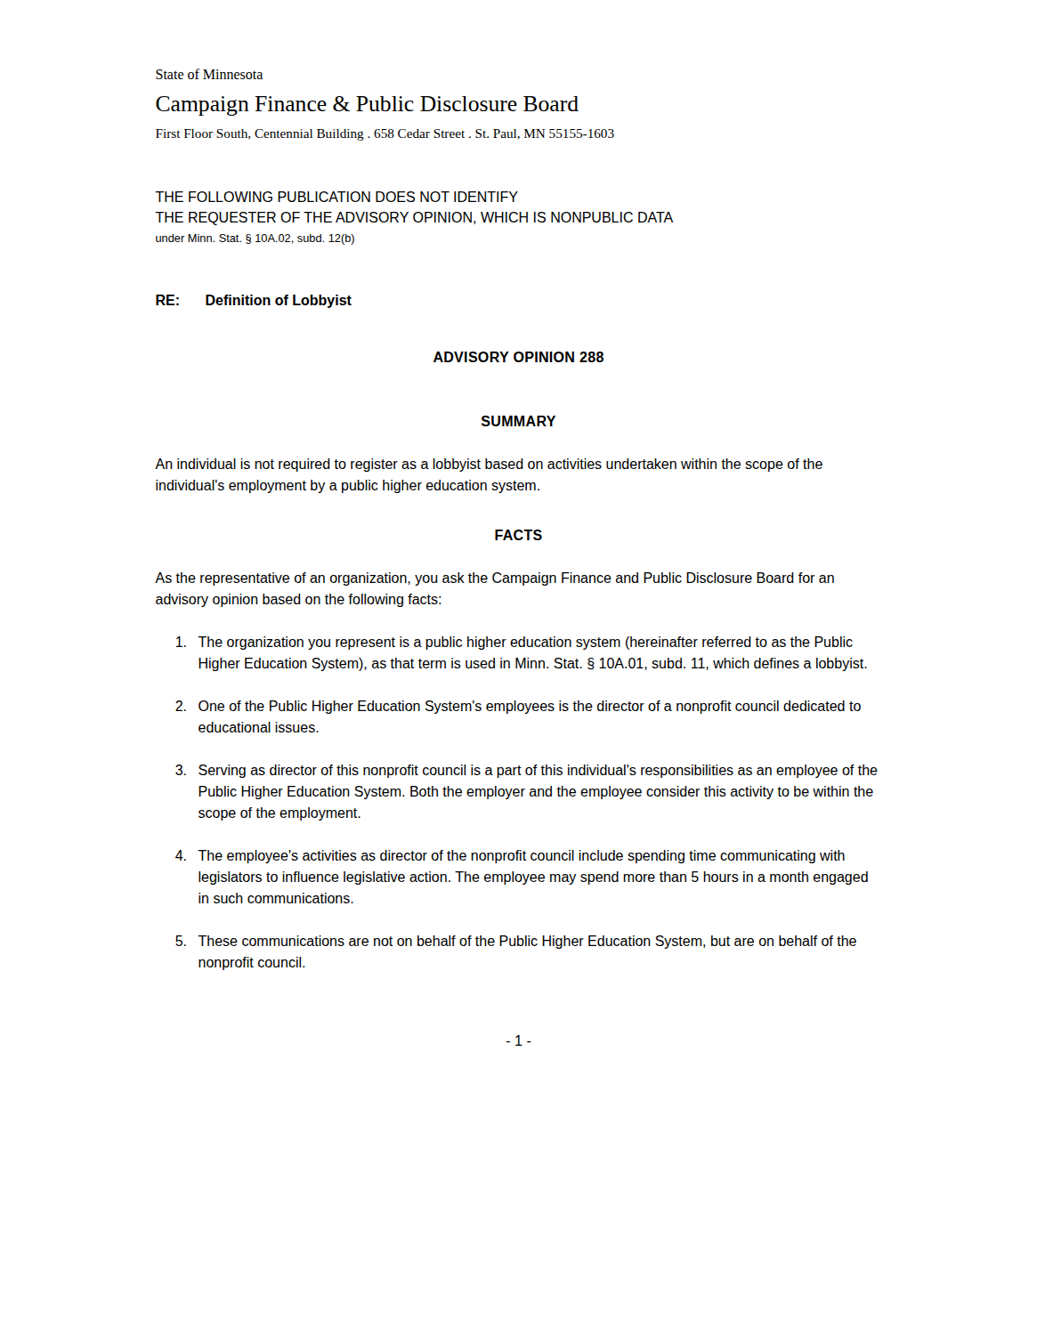State of Minnesota
Campaign Finance & Public Disclosure Board
First Floor South, Centennial Building . 658 Cedar Street . St. Paul, MN 55155-1603
THE FOLLOWING PUBLICATION DOES NOT IDENTIFY
THE REQUESTER OF THE ADVISORY OPINION, WHICH IS NONPUBLIC DATA
under Minn. Stat. § 10A.02, subd. 12(b)
RE: Definition of Lobbyist
ADVISORY OPINION 288
SUMMARY
An individual is not required to register as a lobbyist based on activities undertaken within the scope of the individual's employment by a public higher education system.
FACTS
As the representative of an organization, you ask the Campaign Finance and Public Disclosure Board for an advisory opinion based on the following facts:
The organization you represent is a public higher education system (hereinafter referred to as the Public Higher Education System), as that term is used in Minn. Stat. § 10A.01, subd. 11, which defines a lobbyist.
One of the Public Higher Education System's employees is the director of a nonprofit council dedicated to educational issues.
Serving as director of this nonprofit council is a part of this individual's responsibilities as an employee of the Public Higher Education System. Both the employer and the employee consider this activity to be within the scope of the employment.
The employee's activities as director of the nonprofit council include spending time communicating with legislators to influence legislative action. The employee may spend more than 5 hours in a month engaged in such communications.
These communications are not on behalf of the Public Higher Education System, but are on behalf of the nonprofit council.
- 1 -